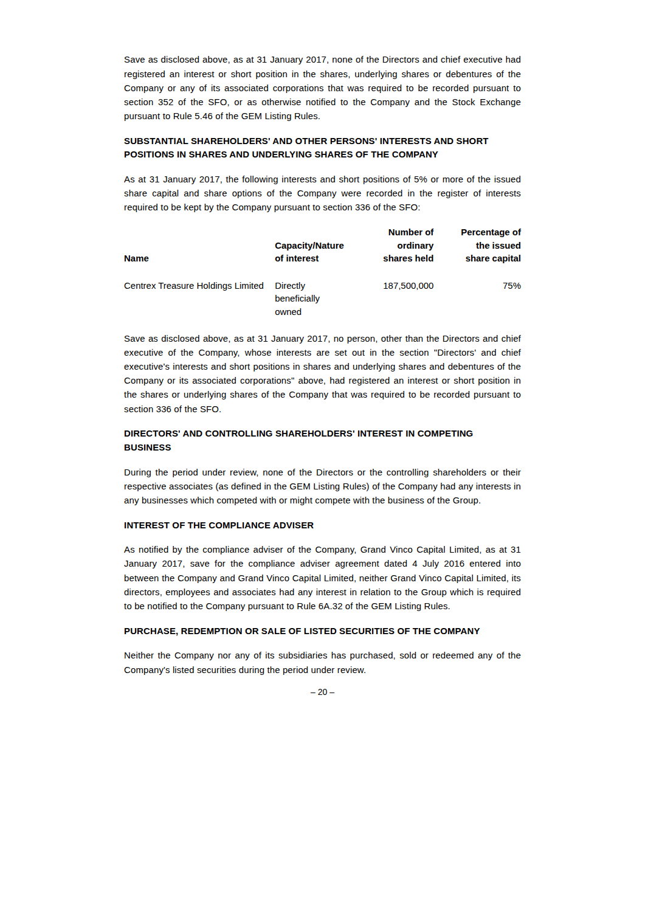Save as disclosed above, as at 31 January 2017, none of the Directors and chief executive had registered an interest or short position in the shares, underlying shares or debentures of the Company or any of its associated corporations that was required to be recorded pursuant to section 352 of the SFO, or as otherwise notified to the Company and the Stock Exchange pursuant to Rule 5.46 of the GEM Listing Rules.
SUBSTANTIAL SHAREHOLDERS' AND OTHER PERSONS' INTERESTS AND SHORT POSITIONS IN SHARES AND UNDERLYING SHARES OF THE COMPANY
As at 31 January 2017, the following interests and short positions of 5% or more of the issued share capital and share options of the Company were recorded in the register of interests required to be kept by the Company pursuant to section 336 of the SFO:
| Name | Capacity/Nature of interest | Number of ordinary shares held | Percentage of the issued share capital |
| --- | --- | --- | --- |
| Centrex Treasure Holdings Limited | Directly beneficially owned | 187,500,000 | 75% |
Save as disclosed above, as at 31 January 2017, no person, other than the Directors and chief executive of the Company, whose interests are set out in the section "Directors' and chief executive's interests and short positions in shares and underlying shares and debentures of the Company or its associated corporations" above, had registered an interest or short position in the shares or underlying shares of the Company that was required to be recorded pursuant to section 336 of the SFO.
DIRECTORS' AND CONTROLLING SHAREHOLDERS' INTEREST IN COMPETING BUSINESS
During the period under review, none of the Directors or the controlling shareholders or their respective associates (as defined in the GEM Listing Rules) of the Company had any interests in any businesses which competed with or might compete with the business of the Group.
INTEREST OF THE COMPLIANCE ADVISER
As notified by the compliance adviser of the Company, Grand Vinco Capital Limited, as at 31 January 2017, save for the compliance adviser agreement dated 4 July 2016 entered into between the Company and Grand Vinco Capital Limited, neither Grand Vinco Capital Limited, its directors, employees and associates had any interest in relation to the Group which is required to be notified to the Company pursuant to Rule 6A.32 of the GEM Listing Rules.
PURCHASE, REDEMPTION OR SALE OF LISTED SECURITIES OF THE COMPANY
Neither the Company nor any of its subsidiaries has purchased, sold or redeemed any of the Company's listed securities during the period under review.
– 20 –